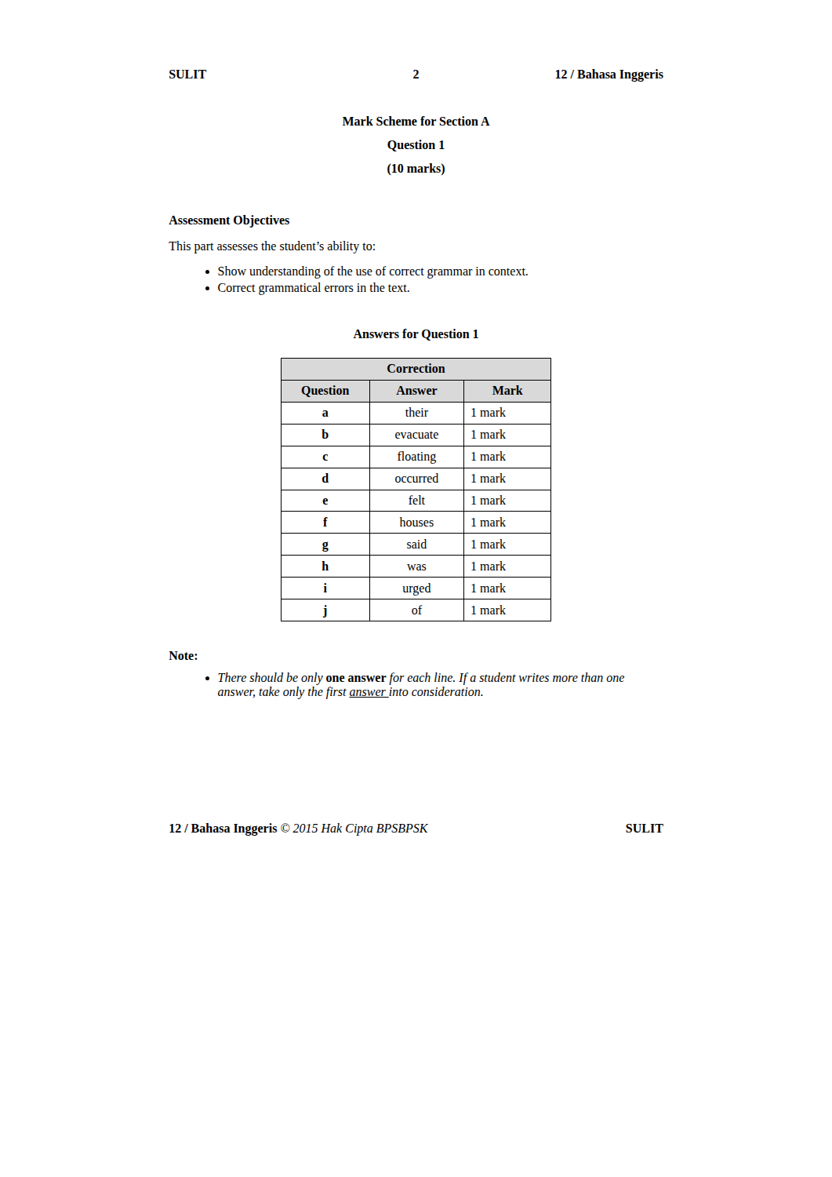SULIT
2
12 / Bahasa Inggeris
Mark Scheme for Section A
Question 1
(10 marks)
Assessment Objectives
This part assesses the student’s ability to:
Show understanding of the use of correct grammar in context.
Correct grammatical errors in the text.
Answers for Question 1
| Correction |
| --- |
| Question | Answer | Mark |
| a | their | 1 mark |
| b | evacuate | 1 mark |
| c | floating | 1 mark |
| d | occurred | 1 mark |
| e | felt | 1 mark |
| f | houses | 1 mark |
| g | said | 1 mark |
| h | was | 1 mark |
| i | urged | 1 mark |
| j | of | 1 mark |
Note:
There should be only one answer for each line. If a student writes more than one answer, take only the first answer into consideration.
12 / Bahasa Inggeris © 2015 Hak Cipta BPSBPSK
SULIT